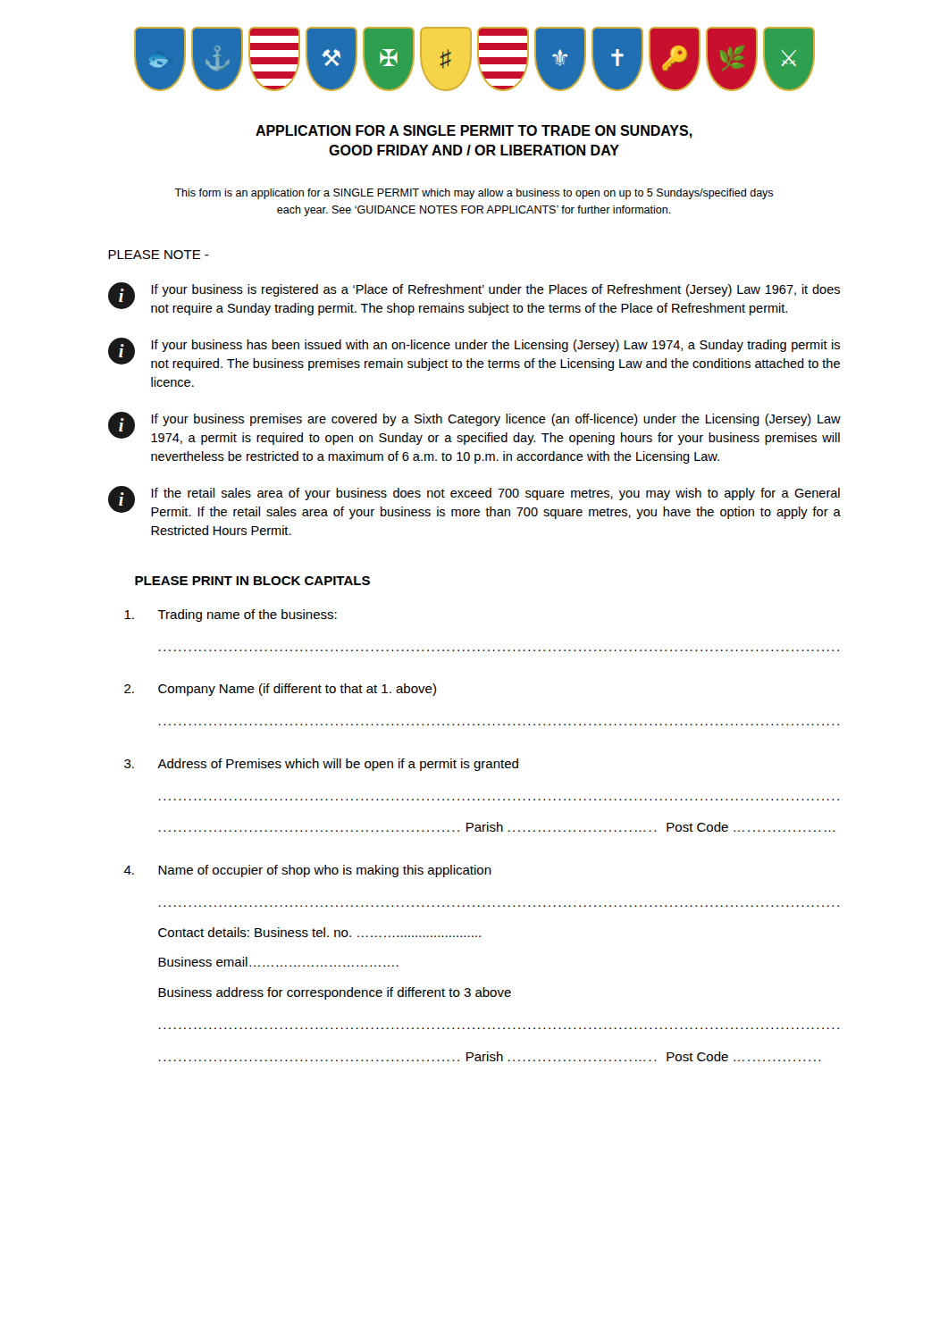🐟
⚓
⚒
✠
♯
⚜
✝
🔑
🌿
⚔
APPLICATION FOR A SINGLE PERMIT TO TRADE ON SUNDAYS,
GOOD FRIDAY AND / OR LIBERATION DAY
This form is an application for a SINGLE PERMIT which may allow a business to open on up to 5 Sundays/specified days each year. See ‘GUIDANCE NOTES FOR APPLICANTS’ for further information.
PLEASE NOTE -
i
If your business is registered as a ‘Place of Refreshment’ under the Places of Refreshment (Jersey) Law 1967, it does not require a Sunday trading permit. The shop remains subject to the terms of the Place of Refreshment permit.
i
If your business has been issued with an on-licence under the Licensing (Jersey) Law 1974, a Sunday trading permit is not required. The business premises remain subject to the terms of the Licensing Law and the conditions attached to the licence.
i
If your business premises are covered by a Sixth Category licence (an off-licence) under the Licensing (Jersey) Law 1974, a permit is required to open on Sunday or a specified day. The opening hours for your business premises will nevertheless be restricted to a maximum of 6 a.m. to 10 p.m. in accordance with the Licensing Law.
i
If the retail sales area of your business does not exceed 700 square metres, you may wish to apply for a General Permit. If the retail sales area of your business is more than 700 square metres, you have the option to apply for a Restricted Hours Permit.
PLEASE PRINT IN BLOCK CAPITALS
Trading name of the business: .............................................................................................................................................
Company Name (if different to that at 1. above) .............................................................................................................................................
Address of Premises which will be open if a permit is granted .............................................................................................................................................
............................................................ Parish .........................….. Post Code …...............…
Name of occupier of shop who is making this application ............................................................................................................................................. Contact details: Business tel. no. ………....................... Business email……………………………. Business address for correspondence if different to 3 above .............................................................................................................................................
............................................................ Parish .........................….. Post Code …...............